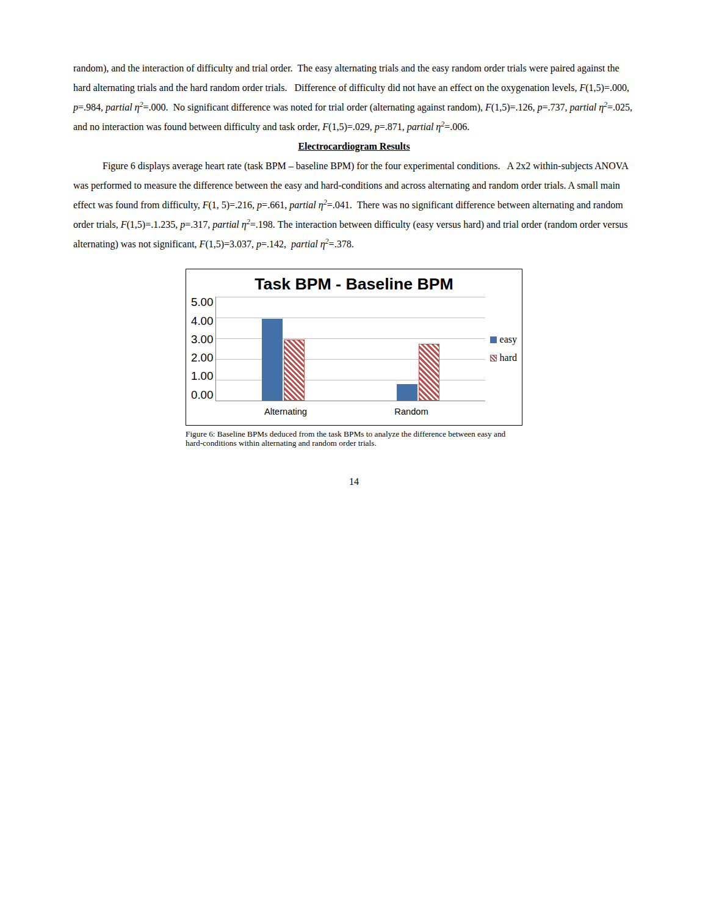random), and the interaction of difficulty and trial order. The easy alternating trials and the easy random order trials were paired against the hard alternating trials and the hard random order trials. Difference of difficulty did not have an effect on the oxygenation levels, F(1,5)=.000, p=.984, partial η2=.000. No significant difference was noted for trial order (alternating against random), F(1,5)=.126, p=.737, partial η2=.025, and no interaction was found between difficulty and task order, F(1,5)=.029, p=.871, partial η2=.006.
Electrocardiogram Results
Figure 6 displays average heart rate (task BPM – baseline BPM) for the four experimental conditions. A 2x2 within-subjects ANOVA was performed to measure the difference between the easy and hard-conditions and across alternating and random order trials. A small main effect was found from difficulty, F(1, 5)=.216, p=.661, partial η2=.041. There was no significant difference between alternating and random order trials, F(1,5)=.1.235, p=.317, partial η2=.198. The interaction between difficulty (easy versus hard) and trial order (random order versus alternating) was not significant, F(1,5)=3.037, p=.142, partial η2=.378.
Task BPM - Baseline BPM
5.00 4.00 3.00 2.00 1.00 0.00
easy
hard
Alternating
Random
Figure 6: Baseline BPMs deduced from the task BPMs to analyze the difference between easy and hard-conditions within alternating and random order trials.
14